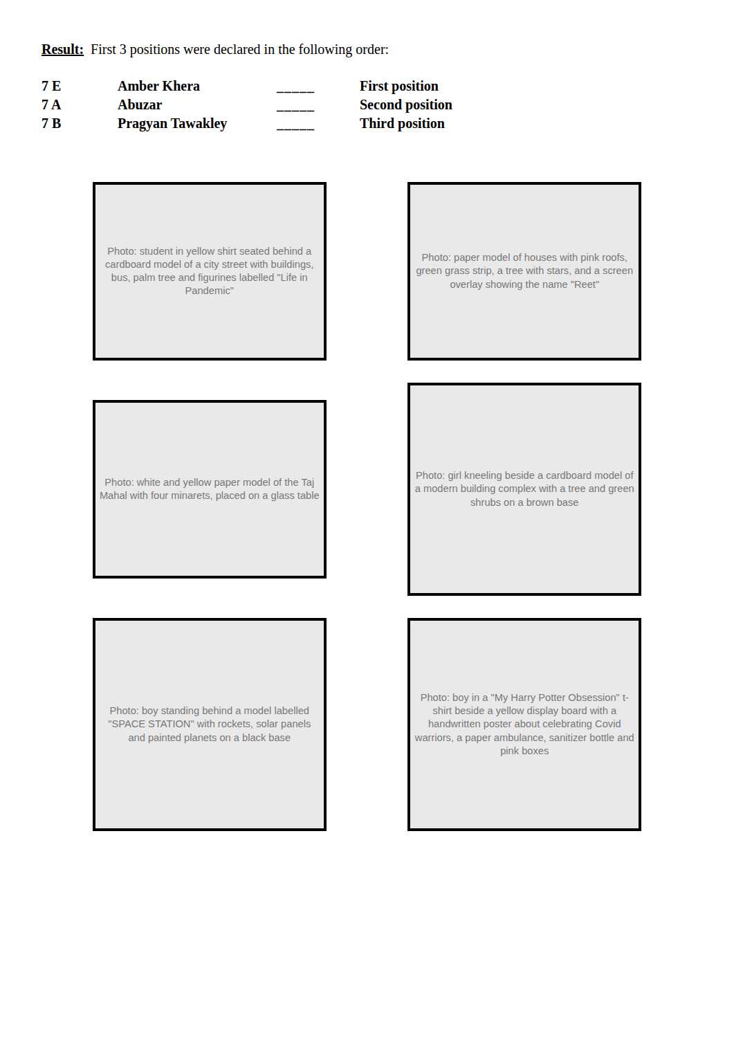Result: First 3 positions were declared in the following order:
| 7 E | Amber Khera | _____ | First position |
| 7 A | Abuzar | _____ | Second position |
| 7 B | Pragyan Tawakley | _____ | Third position |
| Photo: student in yellow shirt seated behind a cardboard model of a city street with buildings, bus, palm tree and figurines labelled "Life in Pandemic" | Photo: paper model of houses with pink roofs, green grass strip, a tree with stars, and a screen overlay showing the name "Reet" |
| Photo: white and yellow paper model of the Taj Mahal with four minarets, placed on a glass table | Photo: girl kneeling beside a cardboard model of a modern building complex with a tree and green shrubs on a brown base |
| Photo: boy standing behind a model labelled "SPACE STATION" with rockets, solar panels and painted planets on a black base | Photo: boy in a "My Harry Potter Obsession" t-shirt beside a yellow display board with a handwritten poster about celebrating Covid warriors, a paper ambulance, sanitizer bottle and pink boxes |